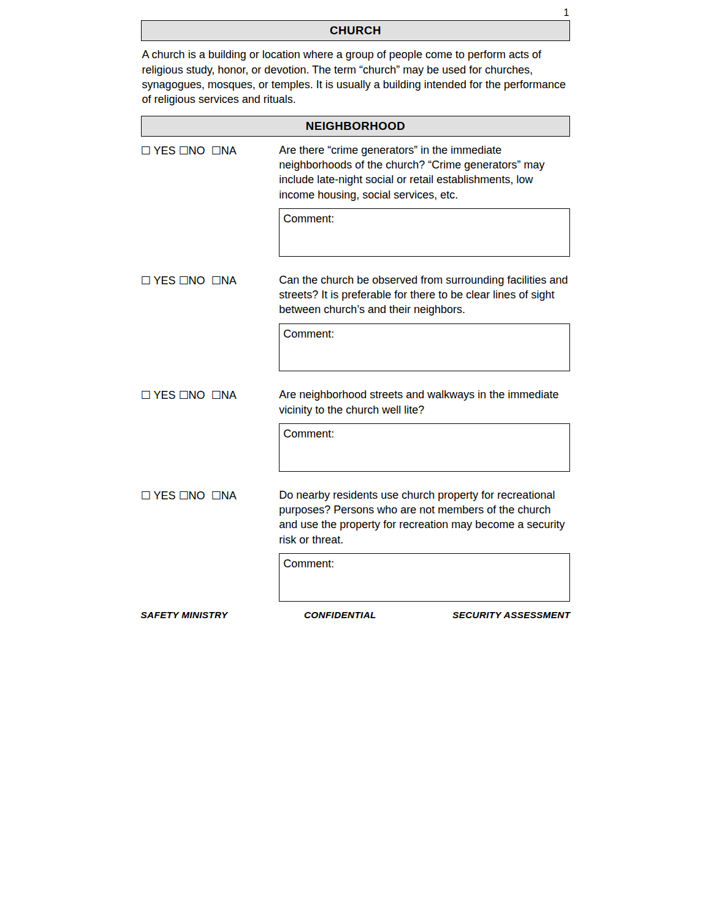1
CHURCH
A church is a building or location where a group of people come to perform acts of religious study, honor, or devotion. The term “church” may be used for churches, synagogues, mosques, or temples. It is usually a building intended for the performance of religious services and rituals.
NEIGHBORHOOD
☐ YES ☐NO ☐NA
Are there “crime generators” in the immediate neighborhoods of the church? “Crime generators” may include late-night social or retail establishments, low income housing, social services, etc.
Comment:
☐ YES ☐NO ☐NA
Can the church be observed from surrounding facilities and streets? It is preferable for there to be clear lines of sight between church’s and their neighbors.
Comment:
☐ YES ☐NO ☐NA
Are neighborhood streets and walkways in the immediate vicinity to the church well lite?
Comment:
☐ YES ☐NO ☐NA
Do nearby residents use church property for recreational purposes? Persons who are not members of the church and use the property for recreation may become a security risk or threat.
Comment:
Safety Ministry Confidential Security Assessment